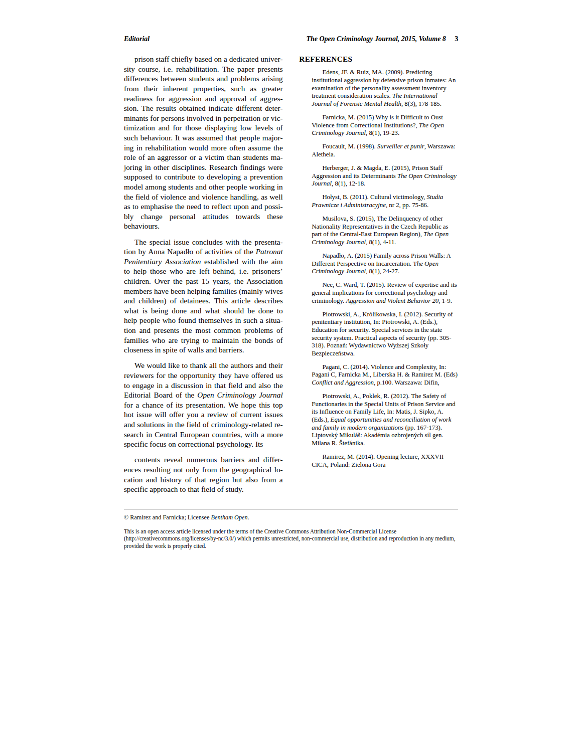Editorial
The Open Criminology Journal, 2015, Volume 83
prison staff chiefly based on a dedicated university course, i.e. rehabilitation. The paper presents differences between students and problems arising from their inherent properties, such as greater readiness for aggression and approval of aggression. The results obtained indicate different determinants for persons involved in perpetration or victimization and for those displaying low levels of such behaviour. It was assumed that people majoring in rehabilitation would more often assume the role of an aggressor or a victim than students majoring in other disciplines. Research findings were supposed to contribute to developing a prevention model among students and other people working in the field of violence and violence handling, as well as to emphasise the need to reflect upon and possibly change personal attitudes towards these behaviours.
The special issue concludes with the presentation by Anna Napadło of activities of the Patronat Penitentiary Association established with the aim to help those who are left behind, i.e. prisoners’ children. Over the past 15 years, the Association members have been helping families (mainly wives and children) of detainees. This article describes what is being done and what should be done to help people who found themselves in such a situation and presents the most common problems of families who are trying to maintain the bonds of closeness in spite of walls and barriers.
We would like to thank all the authors and their reviewers for the opportunity they have offered us to engage in a discussion in that field and also the Editorial Board of the Open Criminology Journal for a chance of its presentation. We hope this top hot issue will offer you a review of current issues and solutions in the field of criminology-related research in Central European countries, with a more specific focus on correctional psychology. Its
contents reveal numerous barriers and differences resulting not only from the geographical location and history of that region but also from a specific approach to that field of study.
REFERENCES
Edens, JF. & Ruiz, MA. (2009). Predicting institutional aggression by defensive prison inmates: An examination of the personality assessment inventory treatment consideration scales. The International Journal of Forensic Mental Health, 8(3), 178-185.
Farnicka, M. (2015) Why is it Difficult to Oust Violence from Correctional Institutions?, The Open Criminology Journal, 8(1), 19-23.
Foucault, M. (1998). Surveiller et punir, Warszawa: Aletheia.
Herberger, J. & Magda, E. (2015), Prison Staff Aggression and its Determinants The Open Criminology Journal, 8(1), 12-18.
Hołyst, B. (2011). Cultural victimology, Studia Prawnicze i Administracyjne, nr 2, pp. 75-86.
Musilova, S. (2015), The Delinquency of other Nationality Representatives in the Czech Republic as part of the Central-East European Region), The Open Criminology Journal, 8(1), 4-11.
Napadło, A. (2015) Family across Prison Walls: A Different Perspective on Incarceration. The Open Criminology Journal, 8(1), 24-27.
Nee, C. Ward, T. (2015). Review of expertise and its general implications for correctional psychology and criminology. Aggression and Violent Behavior 20, 1-9.
Piotrowski, A., Królikowska, I. (2012). Security of penitentiary institution, In: Piotrowski, A. (Eds.), Education for security. Special services in the state security system. Practical aspects of security (pp. 305-318). Poznań: Wydawnictwo Wyższej Szkoły Bezpieczeństwa.
Pagani, C. (2014). Violence and Complexity, In: Pagani C, Farnicka M., Liberska H. & Ramirez M. (Eds) Conflict and Aggression, p.100. Warszawa: Difin,
Piotrowski, A., Poklek, R. (2012). The Safety of Functionaries in the Special Units of Prison Service and its Influence on Family Life, In: Matis, J. Sipko, A. (Eds.), Equal opportunities and reconciliation of work and family in modern organizations (pp. 167-173). Liptovský Mikuláš: Akadémia ozbrojených síl gen. Milana R. Štefánika.
Ramirez, M. (2014). Opening lecture, XXXVII CICA, Poland: Zielona Gora
© Ramirez and Farnicka; Licensee Bentham Open.
This is an open access article licensed under the terms of the Creative Commons Attribution Non-Commercial License (http://creativecommons.org/licenses/by-nc/3.0/) which permits unrestricted, non-commercial use, distribution and reproduction in any medium, provided the work is properly cited.